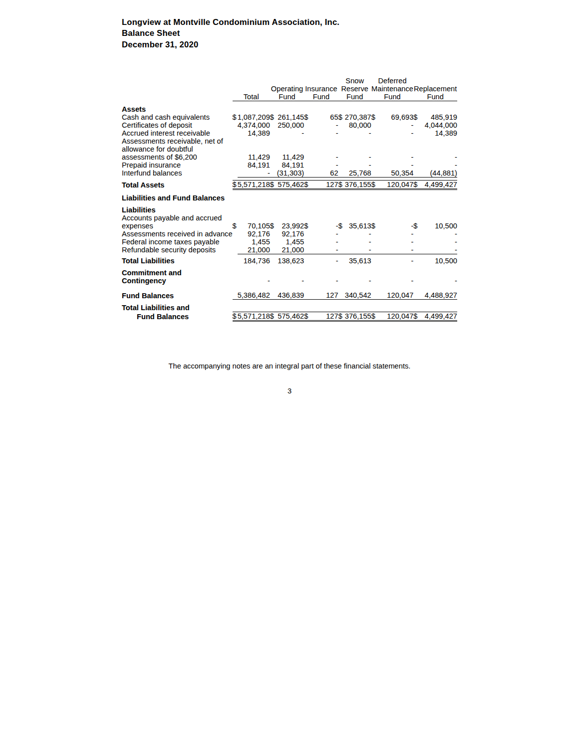Longview at Montville Condominium Association, Inc.
Balance Sheet
December 31, 2020
| | | | | Snow | Deferred | |
| | | Operating | Insurance | Reserve | Maintenance | Replacement |
| | Total | Fund | Fund | Fund | Fund | Fund |
| Assets | |
| Cash and cash equivalents | $ | 1,087,209 | $ | 261,145 | $ | 65 | $ | 270,387 | $ | 69,693 | $ | 485,919 |
| Certificates of deposit | | 4,374,000 | | 250,000 | | - | | 80,000 | | - | | 4,044,000 |
| Accrued interest receivable | | 14,389 | | - | | - | | - | | - | | 14,389 |
| Assessments receivable, net of | |
| allowance for doubtful | |
| assessments of $6,200 | | 11,429 | | 11,429 | | - | | - | | - | | - |
| Prepaid insurance | | 84,191 | | 84,191 | | - | | - | | - | | - |
| Interfund balances | | - | | (31,303) | | 62 | | 25,768 | | 50,354 | | (44,881) |
| Total Assets | $ | 5,571,218 | $ | 575,462 | $ | 127 | $ | 376,155 | $ | 120,047 | $ | 4,499,427 |
| Liabilities and Fund Balances | |
| Liabilities | |
| Accounts payable and accrued | |
| expenses | $ | 70,105 | $ | 23,992 | $ | - | $ | 35,613 | $ | - | $ | 10,500 |
| Assessments received in advance | | 92,176 | | 92,176 | | - | | - | | - | | - |
| Federal income taxes payable | | 1,455 | | 1,455 | | - | | - | | - | | - |
| Refundable security deposits | | 21,000 | | 21,000 | | - | | - | | - | | - |
| Total Liabilities | | 184,736 | | 138,623 | | - | | 35,613 | | - | | 10,500 |
| Commitment and | |
| Contingency | | - | | - | | - | | - | | - | | - |
| Fund Balances | | 5,386,482 | | 436,839 | | 127 | | 340,542 | | 120,047 | | 4,488,927 |
| Total Liabilities and | |
| Fund Balances | $ | 5,571,218 | $ | 575,462 | $ | 127 | $ | 376,155 | $ | 120,047 | $ | 4,499,427 |
The accompanying notes are an integral part of these financial statements.
3